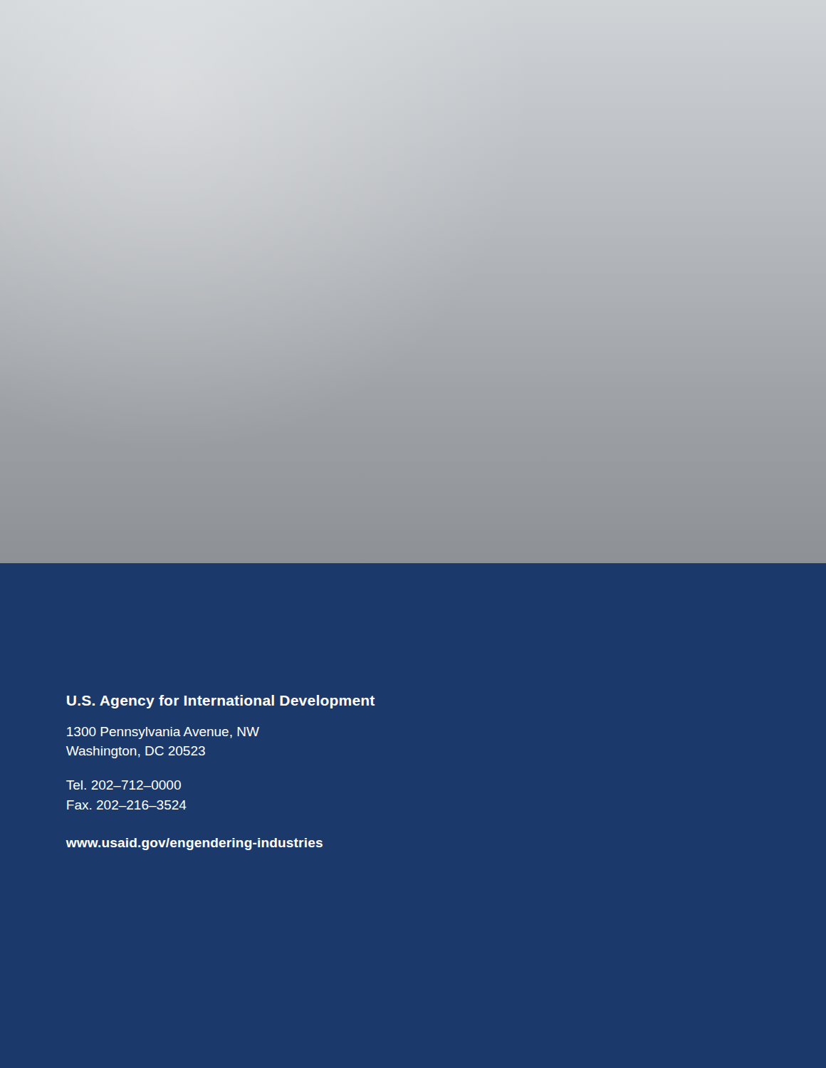U.S. Agency for International Development
1300 Pennsylvania Avenue, NW
Washington, DC 20523
Tel. 202–712–0000
Fax. 202–216–3524
www.usaid.gov/engendering-industries